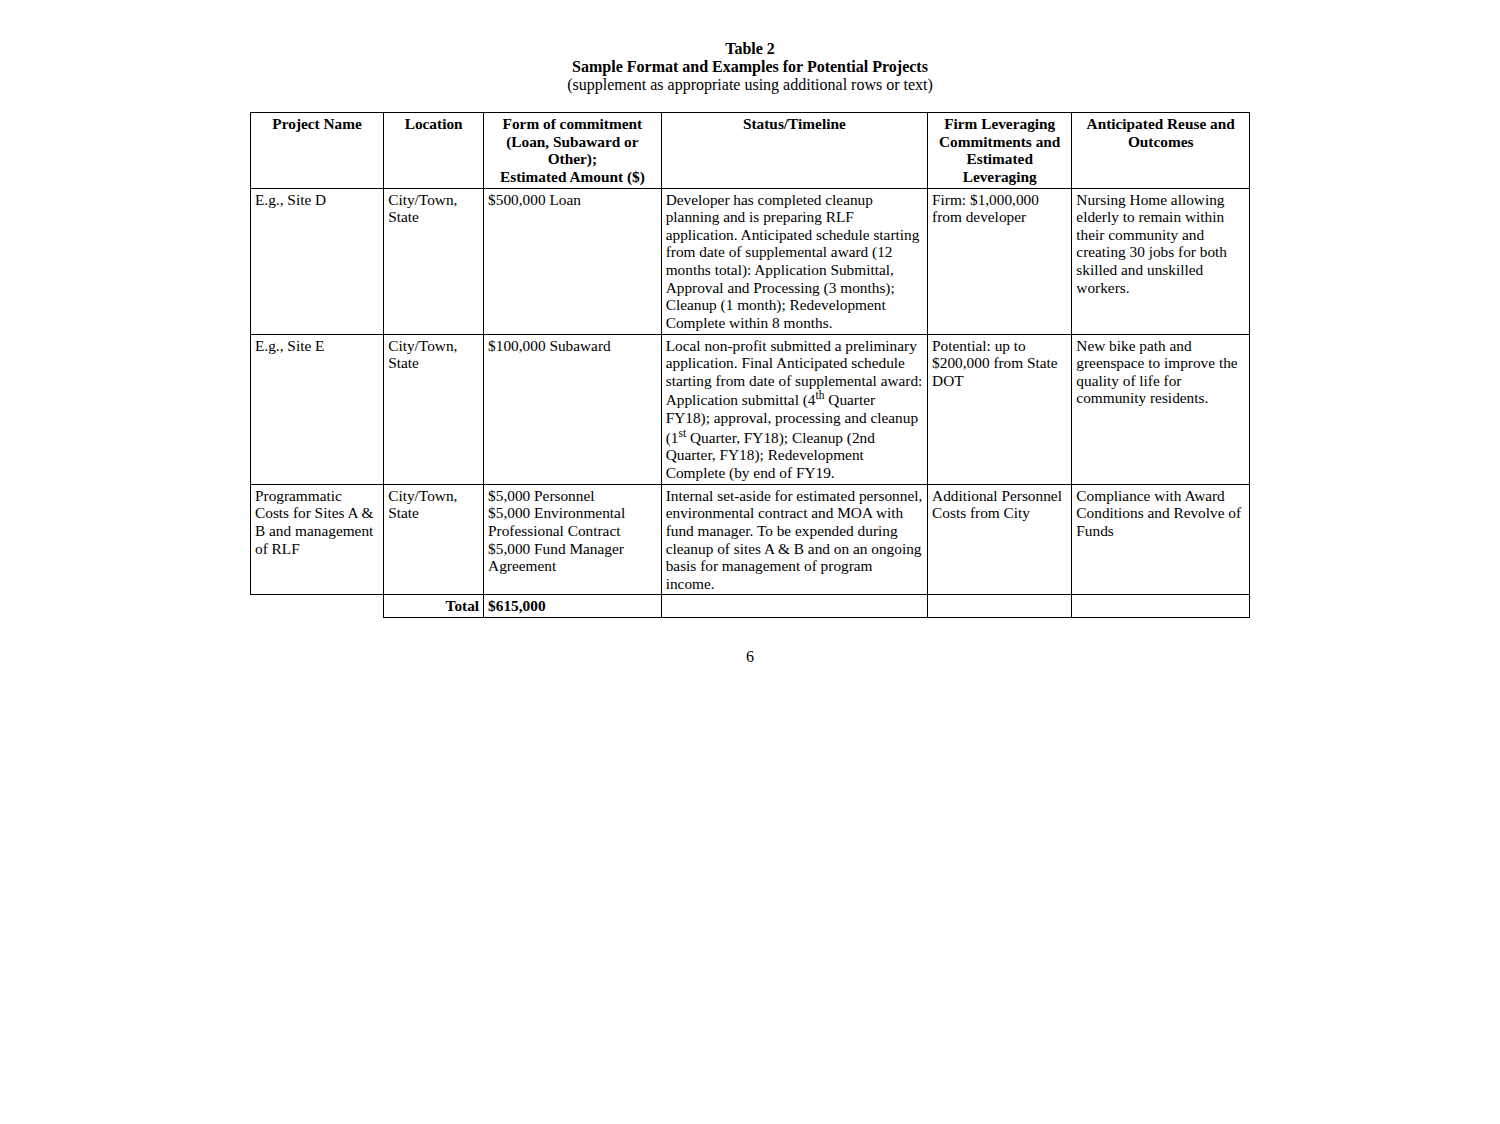Table 2
Sample Format and Examples for Potential Projects
(supplement as appropriate using additional rows or text)
| Project Name | Location | Form of commitment (Loan, Subaward or Other) ; Estimated Amount ($) | Status/Timeline | Firm Leveraging Commitments and Estimated Leveraging | Anticipated Reuse and Outcomes |
| --- | --- | --- | --- | --- | --- |
| E.g., Site D | City/Town, State | $500,000 Loan | Developer has completed cleanup planning and is preparing RLF application. Anticipated schedule starting from date of supplemental award (12 months total): Application Submittal, Approval and Processing (3 months); Cleanup (1 month); Redevelopment Complete within 8 months. | Firm: $1,000,000 from developer | Nursing Home allowing elderly to remain within their community and creating 30 jobs for both skilled and unskilled workers. |
| E.g., Site E | City/Town, State | $100,000 Subaward | Local non-profit submitted a preliminary application. Final Anticipated schedule starting from date of supplemental award: Application submittal (4 th Quarter FY18); approval, processing and cleanup (1 st Quarter, FY18); Cleanup (2nd Quarter, FY18); Redevelopment Complete (by end of FY19. | Potential: up to $200,000 from State DOT | New bike path and greenspace to improve the quality of life for community residents. |
| Programmatic Costs for Sites A & B and management of RLF | City/Town, State | $5,000 Personnel $5,000 Environmental Professional Contract $5,000 Fund Manager Agreement | Internal set-aside for estimated personnel, environmental contract and MOA with fund manager. To be expended during cleanup of sites A & B and on an ongoing basis for management of program income. | Additional Personnel Costs from City | Compliance with Award Conditions and Revolve of Funds |
| | Total | $615,000 | | | |
6